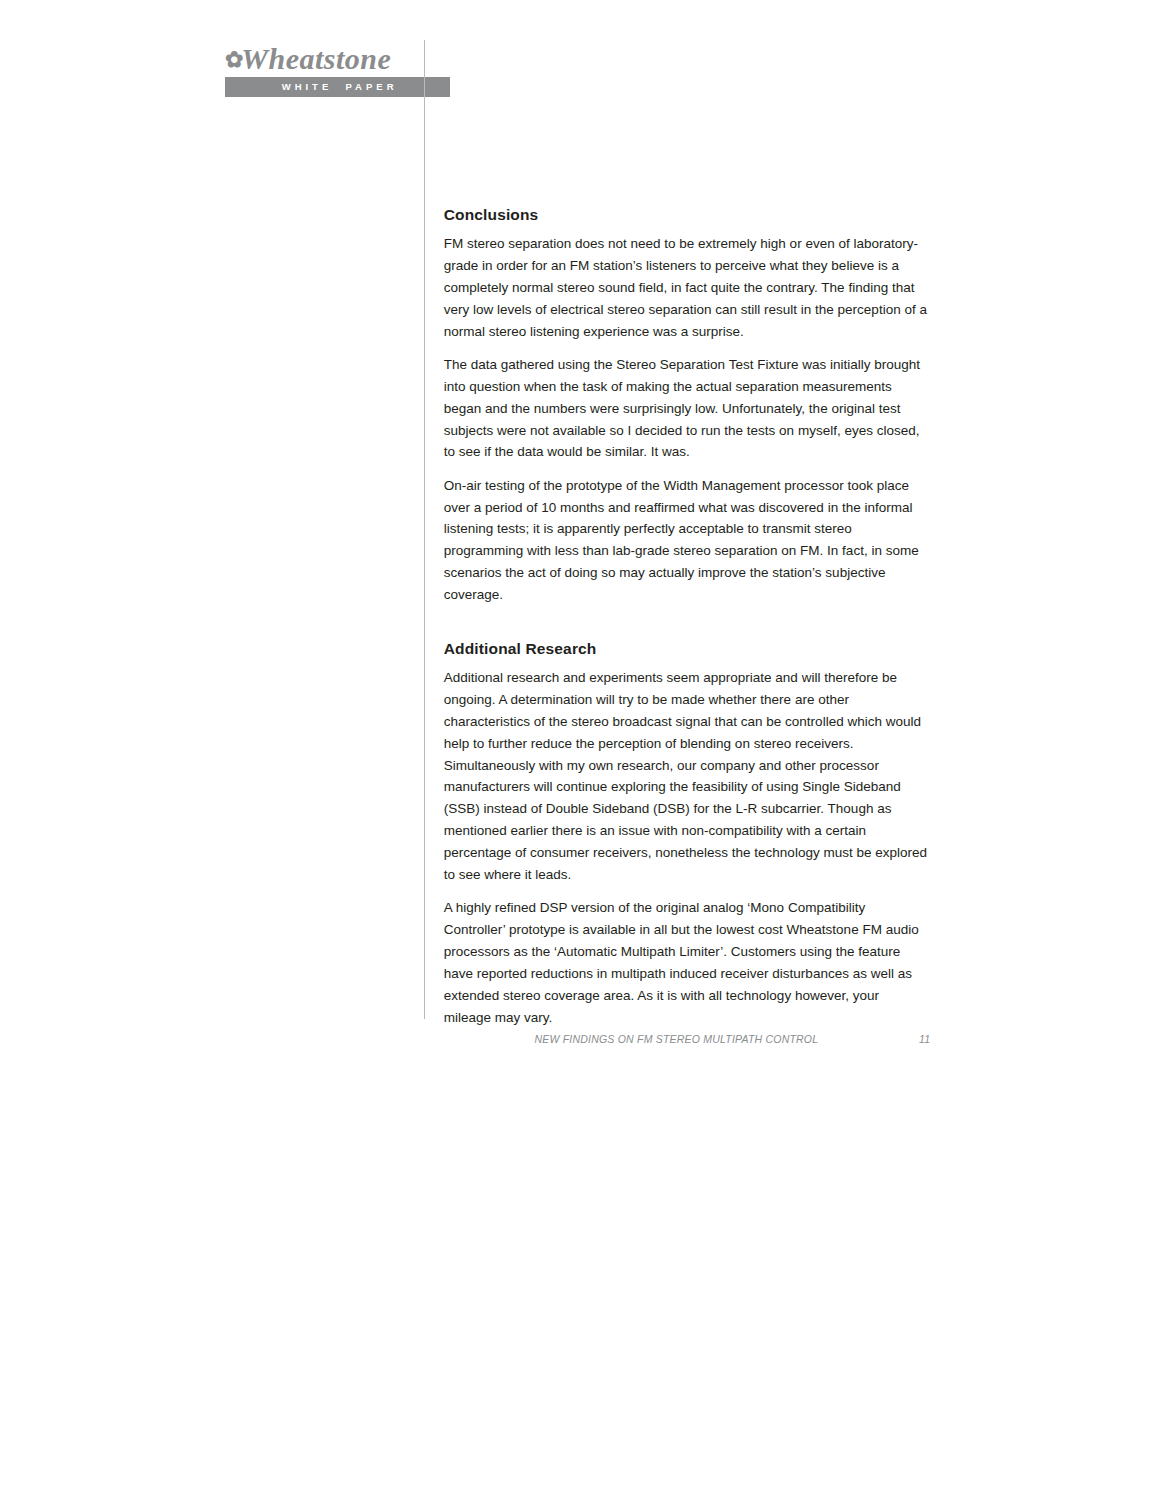✿Wheatstone
WHITE PAPER
Conclusions
FM stereo separation does not need to be extremely high or even of laboratory-grade in order for an FM station’s listeners to perceive what they believe is a completely normal stereo sound field, in fact quite the contrary. The finding that very low levels of electrical stereo separation can still result in the perception of a normal stereo listening experience was a surprise.
The data gathered using the Stereo Separation Test Fixture was initially brought into question when the task of making the actual separation measurements began and the numbers were surprisingly low. Unfortunately, the original test subjects were not available so I decided to run the tests on myself, eyes closed, to see if the data would be similar. It was.
On-air testing of the prototype of the Width Management processor took place over a period of 10 months and reaffirmed what was discovered in the informal listening tests; it is apparently perfectly acceptable to transmit stereo programming with less than lab-grade stereo separation on FM. In fact, in some scenarios the act of doing so may actually improve the station’s subjective coverage.
Additional Research
Additional research and experiments seem appropriate and will therefore be ongoing. A determination will try to be made whether there are other characteristics of the stereo broadcast signal that can be controlled which would help to further reduce the perception of blending on stereo receivers. Simultaneously with my own research, our company and other processor manufacturers will continue exploring the feasibility of using Single Sideband (SSB) instead of Double Sideband (DSB) for the L-R subcarrier. Though as mentioned earlier there is an issue with non-compatibility with a certain percentage of consumer receivers, nonetheless the technology must be explored to see where it leads.
A highly refined DSP version of the original analog ‘Mono Compatibility Controller’ prototype is available in all but the lowest cost Wheatstone FM audio processors as the ‘Automatic Multipath Limiter’. Customers using the feature have reported reductions in multipath induced receiver disturbances as well as extended stereo coverage area. As it is with all technology however, your mileage may vary.
NEW FINDINGS ON FM STEREO MULTIPATH CONTROL11